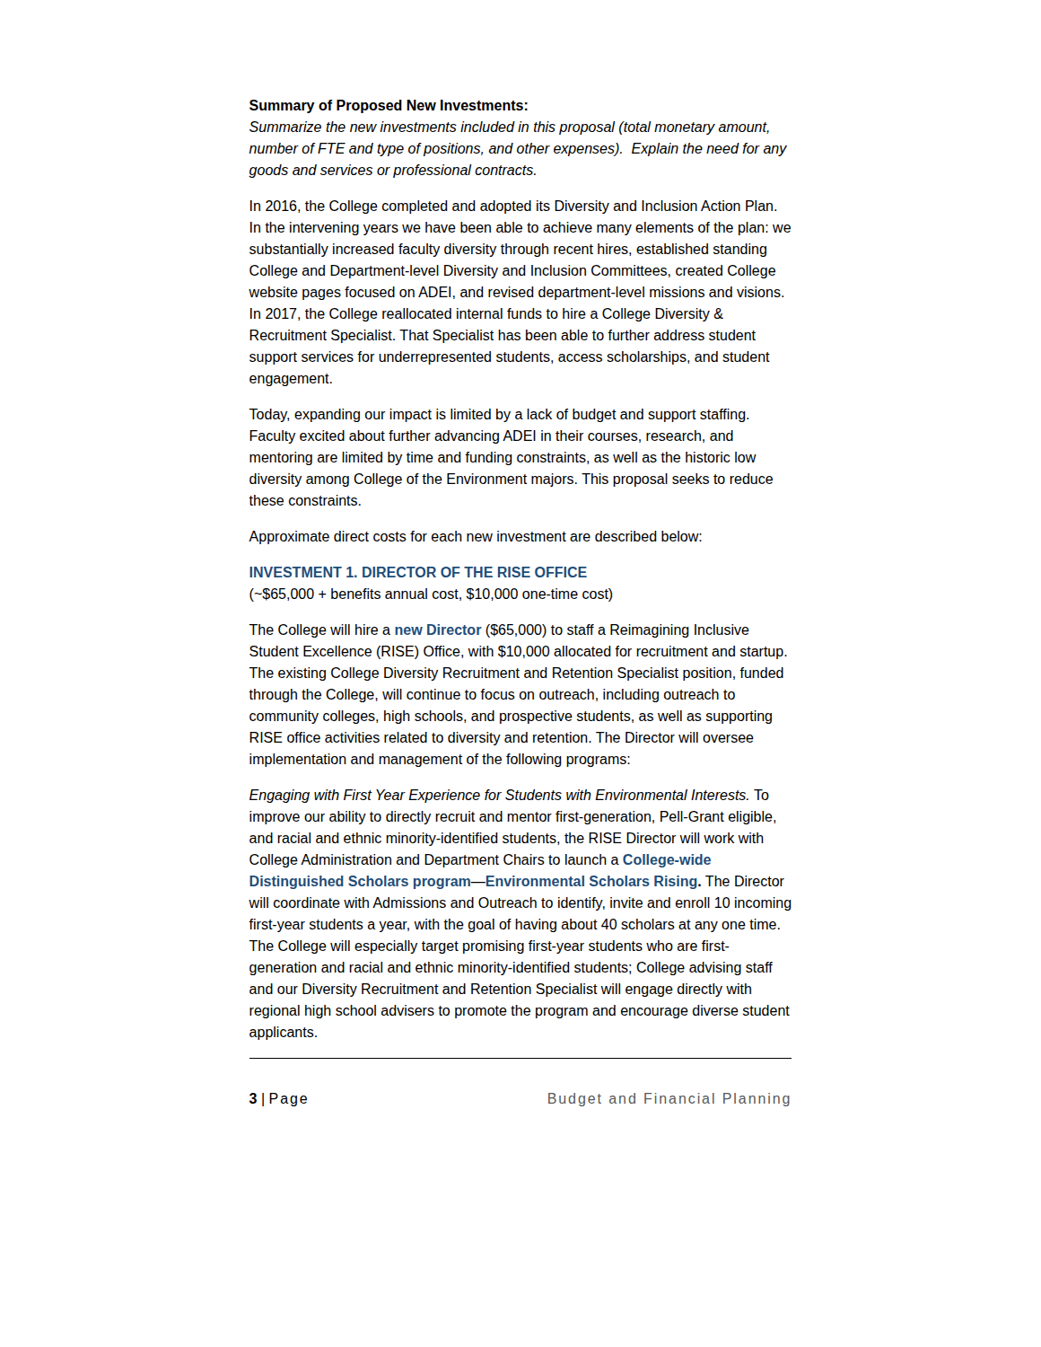Summary of Proposed New Investments:
Summarize the new investments included in this proposal (total monetary amount, number of FTE and type of positions, and other expenses). Explain the need for any goods and services or professional contracts.
In 2016, the College completed and adopted its Diversity and Inclusion Action Plan. In the intervening years we have been able to achieve many elements of the plan: we substantially increased faculty diversity through recent hires, established standing College and Department-level Diversity and Inclusion Committees, created College website pages focused on ADEI, and revised department-level missions and visions. In 2017, the College reallocated internal funds to hire a College Diversity & Recruitment Specialist. That Specialist has been able to further address student support services for underrepresented students, access scholarships, and student engagement.
Today, expanding our impact is limited by a lack of budget and support staffing. Faculty excited about further advancing ADEI in their courses, research, and mentoring are limited by time and funding constraints, as well as the historic low diversity among College of the Environment majors. This proposal seeks to reduce these constraints.
Approximate direct costs for each new investment are described below:
INVESTMENT 1. DIRECTOR OF THE RISE OFFICE
(~$65,000 + benefits annual cost, $10,000 one-time cost)
The College will hire a new Director ($65,000) to staff a Reimagining Inclusive Student Excellence (RISE) Office, with $10,000 allocated for recruitment and startup. The existing College Diversity Recruitment and Retention Specialist position, funded through the College, will continue to focus on outreach, including outreach to community colleges, high schools, and prospective students, as well as supporting RISE office activities related to diversity and retention. The Director will oversee implementation and management of the following programs:
Engaging with First Year Experience for Students with Environmental Interests. To improve our ability to directly recruit and mentor first-generation, Pell-Grant eligible, and racial and ethnic minority-identified students, the RISE Director will work with College Administration and Department Chairs to launch a College-wide Distinguished Scholars program—Environmental Scholars Rising. The Director will coordinate with Admissions and Outreach to identify, invite and enroll 10 incoming first-year students a year, with the goal of having about 40 scholars at any one time. The College will especially target promising first-year students who are first-generation and racial and ethnic minority-identified students; College advising staff and our Diversity Recruitment and Retention Specialist will engage directly with regional high school advisers to promote the program and encourage diverse student applicants.
3 | Page Budget and Financial Planning